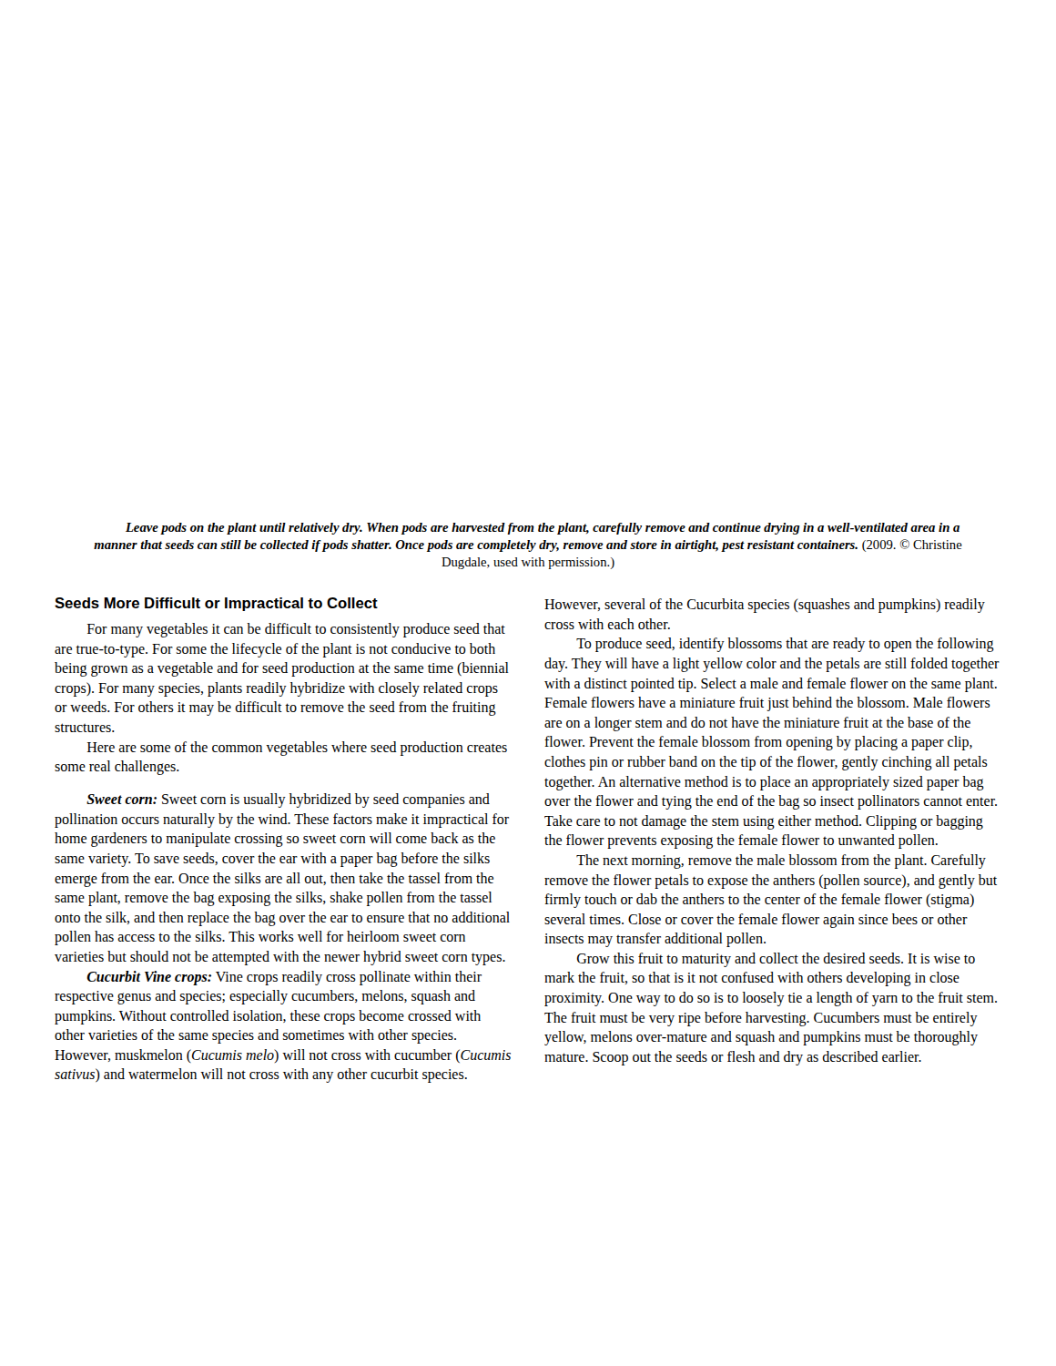Leave pods on the plant until relatively dry. When pods are harvested from the plant, carefully remove and continue drying in a well-ventilated area in a manner that seeds can still be collected if pods shatter. Once pods are completely dry, remove and store in airtight, pest resistant containers. (2009. © Christine Dugdale, used with permission.)
Seeds More Difficult or Impractical to Collect
For many vegetables it can be difficult to consistently produce seed that are true-to-type. For some the lifecycle of the plant is not conducive to both being grown as a vegetable and for seed production at the same time (biennial crops). For many species, plants readily hybridize with closely related crops or weeds. For others it may be difficult to remove the seed from the fruiting structures.
Here are some of the common vegetables where seed production creates some real challenges.
Sweet corn: Sweet corn is usually hybridized by seed companies and pollination occurs naturally by the wind. These factors make it impractical for home gardeners to manipulate crossing so sweet corn will come back as the same variety. To save seeds, cover the ear with a paper bag before the silks emerge from the ear. Once the silks are all out, then take the tassel from the same plant, remove the bag exposing the silks, shake pollen from the tassel onto the silk, and then replace the bag over the ear to ensure that no additional pollen has access to the silks. This works well for heirloom sweet corn varieties but should not be attempted with the newer hybrid sweet corn types.
Cucurbit Vine crops: Vine crops readily cross pollinate within their respective genus and species; especially cucumbers, melons, squash and pumpkins. Without controlled isolation, these crops become crossed with other varieties of the same species and sometimes with other species. However, muskmelon (Cucumis melo) will not cross with cucumber (Cucumis sativus) and watermelon will not cross with any other cucurbit species. However, several of the Cucurbita species (squashes and pumpkins) readily cross with each other.
To produce seed, identify blossoms that are ready to open the following day. They will have a light yellow color and the petals are still folded together with a distinct pointed tip. Select a male and female flower on the same plant. Female flowers have a miniature fruit just behind the blossom. Male flowers are on a longer stem and do not have the miniature fruit at the base of the flower. Prevent the female blossom from opening by placing a paper clip, clothes pin or rubber band on the tip of the flower, gently cinching all petals together. An alternative method is to place an appropriately sized paper bag over the flower and tying the end of the bag so insect pollinators cannot enter. Take care to not damage the stem using either method. Clipping or bagging the flower prevents exposing the female flower to unwanted pollen.
The next morning, remove the male blossom from the plant. Carefully remove the flower petals to expose the anthers (pollen source), and gently but firmly touch or dab the anthers to the center of the female flower (stigma) several times. Close or cover the female flower again since bees or other insects may transfer additional pollen.
Grow this fruit to maturity and collect the desired seeds. It is wise to mark the fruit, so that is it not confused with others developing in close proximity. One way to do so is to loosely tie a length of yarn to the fruit stem. The fruit must be very ripe before harvesting. Cucumbers must be entirely yellow, melons over-mature and squash and pumpkins must be thoroughly mature. Scoop out the seeds or flesh and dry as described earlier.